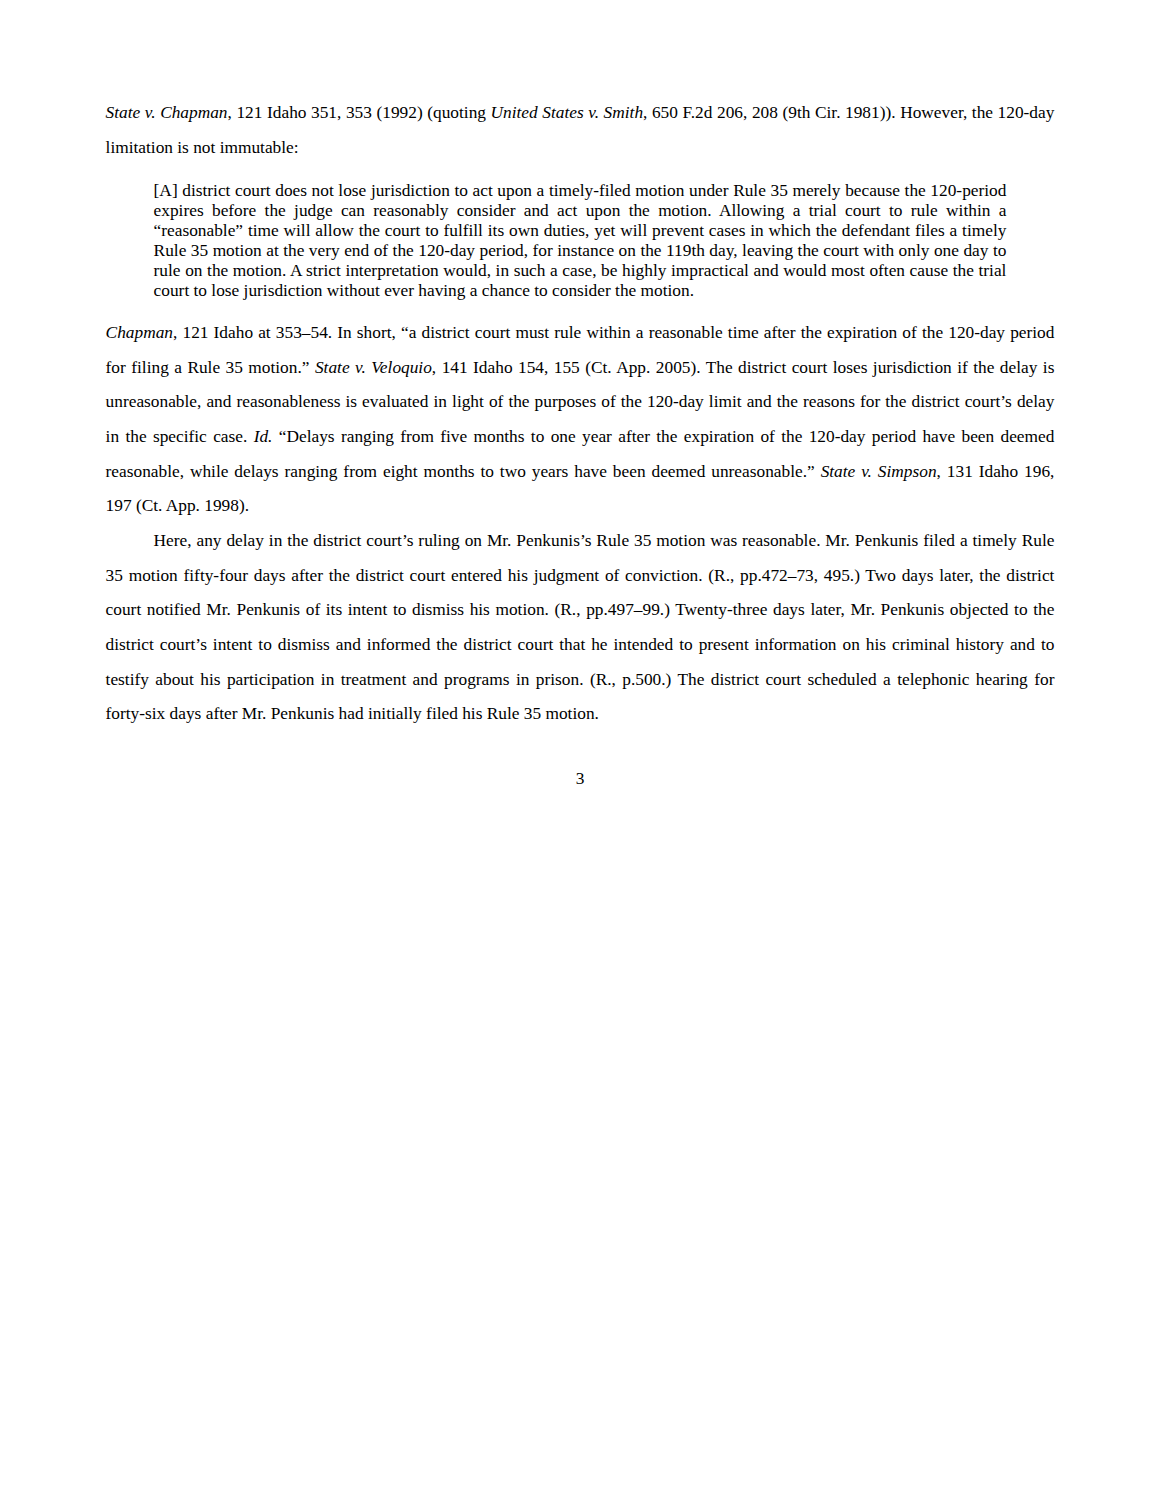State v. Chapman, 121 Idaho 351, 353 (1992) (quoting United States v. Smith, 650 F.2d 206, 208 (9th Cir. 1981)). However, the 120-day limitation is not immutable:
[A] district court does not lose jurisdiction to act upon a timely-filed motion under Rule 35 merely because the 120-period expires before the judge can reasonably consider and act upon the motion. Allowing a trial court to rule within a “reasonable” time will allow the court to fulfill its own duties, yet will prevent cases in which the defendant files a timely Rule 35 motion at the very end of the 120-day period, for instance on the 119th day, leaving the court with only one day to rule on the motion. A strict interpretation would, in such a case, be highly impractical and would most often cause the trial court to lose jurisdiction without ever having a chance to consider the motion.
Chapman, 121 Idaho at 353–54. In short, “a district court must rule within a reasonable time after the expiration of the 120-day period for filing a Rule 35 motion.” State v. Veloquio, 141 Idaho 154, 155 (Ct. App. 2005). The district court loses jurisdiction if the delay is unreasonable, and reasonableness is evaluated in light of the purposes of the 120-day limit and the reasons for the district court’s delay in the specific case. Id. “Delays ranging from five months to one year after the expiration of the 120-day period have been deemed reasonable, while delays ranging from eight months to two years have been deemed unreasonable.” State v. Simpson, 131 Idaho 196, 197 (Ct. App. 1998).
Here, any delay in the district court’s ruling on Mr. Penkunis’s Rule 35 motion was reasonable. Mr. Penkunis filed a timely Rule 35 motion fifty-four days after the district court entered his judgment of conviction. (R., pp.472–73, 495.) Two days later, the district court notified Mr. Penkunis of its intent to dismiss his motion. (R., pp.497–99.) Twenty-three days later, Mr. Penkunis objected to the district court’s intent to dismiss and informed the district court that he intended to present information on his criminal history and to testify about his participation in treatment and programs in prison. (R., p.500.) The district court scheduled a telephonic hearing for forty-six days after Mr. Penkunis had initially filed his Rule 35 motion.
3